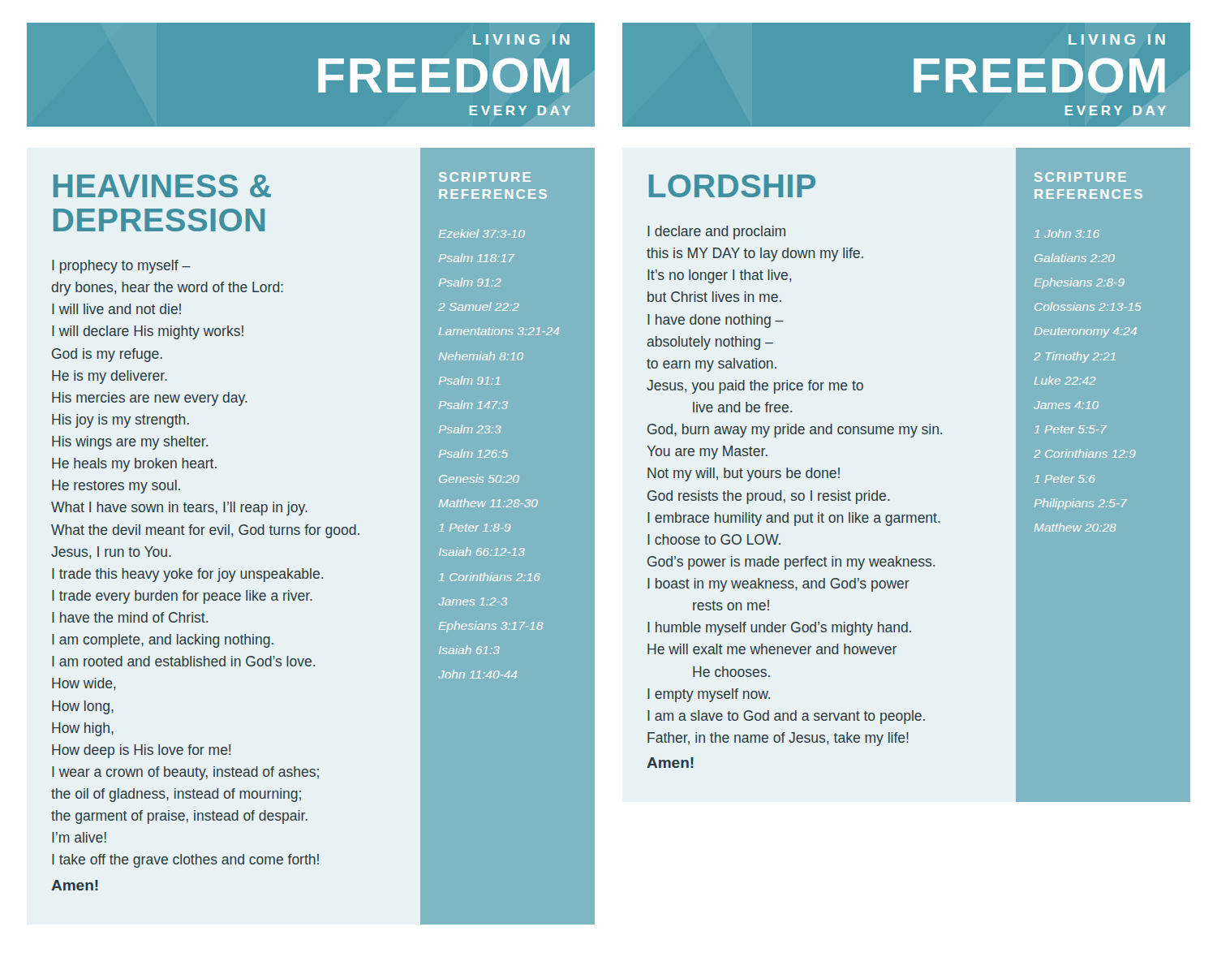LIVING IN
FREEDOM
EVERY DAY
Heaviness &
Depression
I prophecy to myself –
dry bones, hear the word of the Lord:
I will live and not die!
I will declare His mighty works!
God is my refuge.
He is my deliverer.
His mercies are new every day.
His joy is my strength.
His wings are my shelter.
He heals my broken heart.
He restores my soul.
What I have sown in tears, I’ll reap in joy.
What the devil meant for evil, God turns for good.
Jesus, I run to You.
I trade this heavy yoke for joy unspeakable.
I trade every burden for peace like a river.
I have the mind of Christ.
I am complete, and lacking nothing.
I am rooted and established in God’s love.
How wide,
How long,
How high,
How deep is His love for me!
I wear a crown of beauty, instead of ashes;
the oil of gladness, instead of mourning;
the garment of praise, instead of despair.
I’m alive!
I take off the grave clothes and come forth!
Amen!
Scripture
References
Ezekiel 37:3-10
Psalm 118:17
Psalm 91:2
2 Samuel 22:2
Lamentations 3:21-24
Nehemiah 8:10
Psalm 91:1
Psalm 147:3
Psalm 23:3
Psalm 126:5
Genesis 50:20
Matthew 11:28-30
1 Peter 1:8-9
Isaiah 66:12-13
1 Corinthians 2:16
James 1:2-3
Ephesians 3:17-18
Isaiah 61:3
John 11:40-44
LIVING IN
FREEDOM
EVERY DAY
Lordship
I declare and proclaim
this is MY DAY to lay down my life.
It’s no longer I that live,
but Christ lives in me.
I have done nothing –
absolutely nothing –
to earn my salvation.
Jesus, you paid the price for me to
live and be free.
God, burn away my pride and consume my sin.
You are my Master.
Not my will, but yours be done!
God resists the proud, so I resist pride.
I embrace humility and put it on like a garment.
I choose to GO LOW.
God’s power is made perfect in my weakness.
I boast in my weakness, and God’s power
rests on me!
I humble myself under God’s mighty hand.
He will exalt me whenever and however
He chooses.
I empty myself now.
I am a slave to God and a servant to people.
Father, in the name of Jesus, take my life!
Amen!
Scripture
References
1 John 3:16
Galatians 2:20
Ephesians 2:8-9
Colossians 2:13-15
Deuteronomy 4:24
2 Timothy 2:21
Luke 22:42
James 4:10
1 Peter 5:5-7
2 Corinthians 12:9
1 Peter 5:6
Philippians 2:5-7
Matthew 20:28